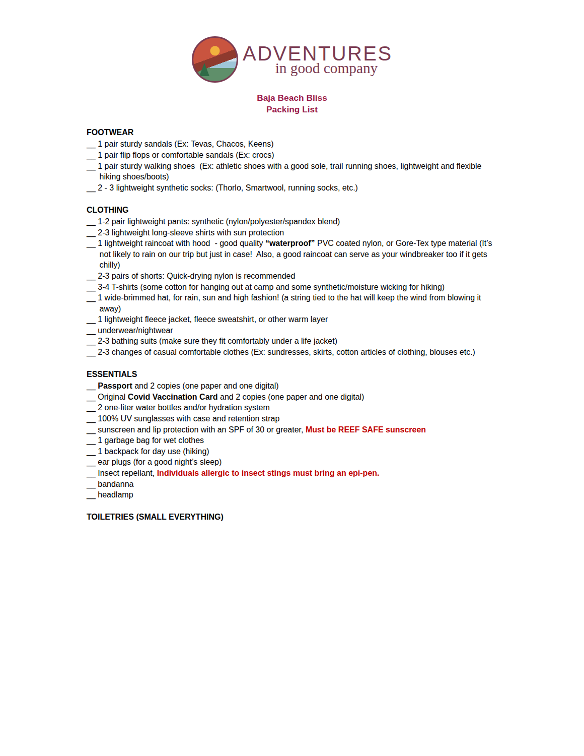ADVENTURES
in good company
Baja Beach Bliss
Packing List
Footwear
1 pair sturdy sandals (Ex: Tevas, Chacos, Keens)
1 pair flip flops or comfortable sandals (Ex: crocs)
1 pair sturdy walking shoes (Ex: athletic shoes with a good sole, trail running shoes, lightweight and flexible hiking shoes/boots)
2 - 3 lightweight synthetic socks: (Thorlo, Smartwool, running socks, etc.)
Clothing
1-2 pair lightweight pants: synthetic (nylon/polyester/spandex blend)
2-3 lightweight long-sleeve shirts with sun protection
1 lightweight raincoat with hood - good quality “waterproof” PVC coated nylon, or Gore-Tex type material (It’s not likely to rain on our trip but just in case! Also, a good raincoat can serve as your windbreaker too if it gets chilly)
2-3 pairs of shorts: Quick-drying nylon is recommended
3-4 T-shirts (some cotton for hanging out at camp and some synthetic/moisture wicking for hiking)
1 wide-brimmed hat, for rain, sun and high fashion! (a string tied to the hat will keep the wind from blowing it away)
1 lightweight fleece jacket, fleece sweatshirt, or other warm layer
underwear/nightwear
2-3 bathing suits (make sure they fit comfortably under a life jacket)
2-3 changes of casual comfortable clothes (Ex: sundresses, skirts, cotton articles of clothing, blouses etc.)
Essentials
Passport and 2 copies (one paper and one digital)
Original Covid Vaccination Card and 2 copies (one paper and one digital)
2 one-liter water bottles and/or hydration system
100% UV sunglasses with case and retention strap
sunscreen and lip protection with an SPF of 30 or greater, Must be REEF SAFE sunscreen
1 garbage bag for wet clothes
1 backpack for day use (hiking)
ear plugs (for a good night’s sleep)
Insect repellant, Individuals allergic to insect stings must bring an epi-pen.
bandanna
headlamp
Toiletries (small everything)